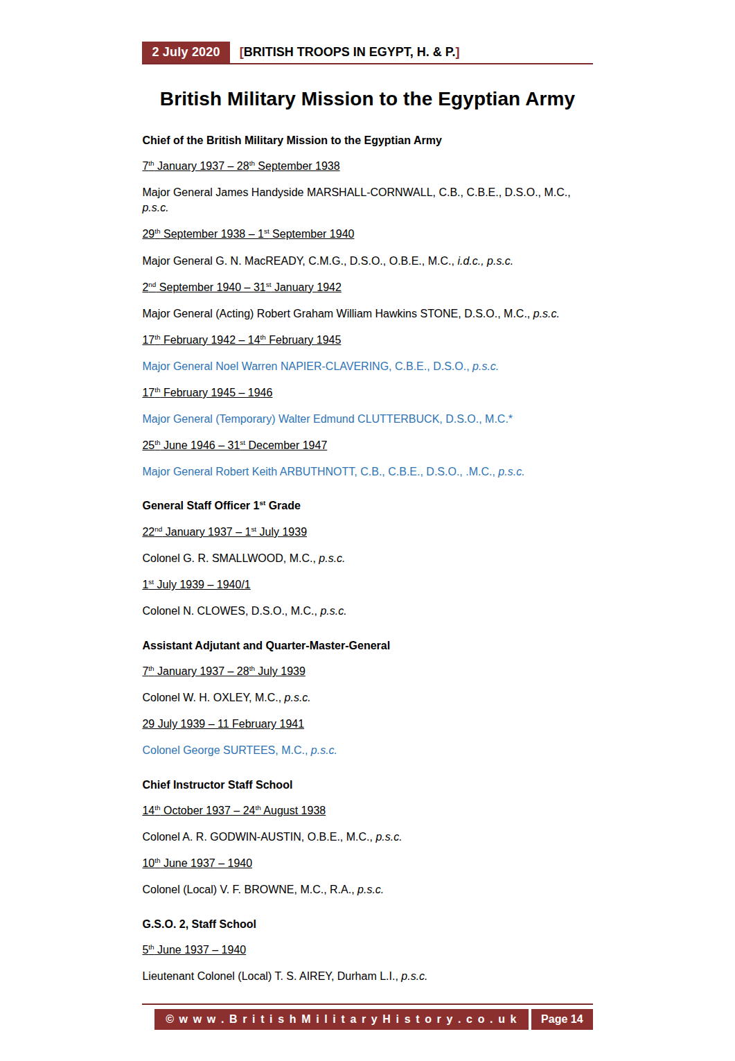2 July 2020
[BRITISH TROOPS IN EGYPT, H. & P.]
British Military Mission to the Egyptian Army
Chief of the British Military Mission to the Egyptian Army
7th January 1937 – 28th September 1938
Major General James Handyside MARSHALL-CORNWALL, C.B., C.B.E., D.S.O., M.C., p.s.c.
29th September 1938 – 1st September 1940
Major General G. N. MacREADY, C.M.G., D.S.O., O.B.E., M.C., i.d.c., p.s.c.
2nd September 1940 – 31st January 1942
Major General (Acting) Robert Graham William Hawkins STONE, D.S.O., M.C., p.s.c.
17th February 1942 – 14th February 1945
Major General Noel Warren NAPIER-CLAVERING, C.B.E., D.S.O., p.s.c.
17th February 1945 – 1946
Major General (Temporary) Walter Edmund CLUTTERBUCK, D.S.O., M.C.*
25th June 1946 – 31st December 1947
Major General Robert Keith ARBUTHNOTT, C.B., C.B.E., D.S.O., .M.C., p.s.c.
General Staff Officer 1st Grade
22nd January 1937 – 1st July 1939
Colonel G. R. SMALLWOOD, M.C., p.s.c.
1st July 1939 – 1940/1
Colonel N. CLOWES, D.S.O., M.C., p.s.c.
Assistant Adjutant and Quarter-Master-General
7th January 1937 – 28th July 1939
Colonel W. H. OXLEY, M.C., p.s.c.
29 July 1939 – 11 February 1941
Colonel George SURTEES, M.C., p.s.c.
Chief Instructor Staff School
14th October 1937 – 24th August 1938
Colonel A. R. GODWIN-AUSTIN, O.B.E., M.C., p.s.c.
10th June 1937 – 1940
Colonel (Local) V. F. BROWNE, M.C., R.A., p.s.c.
G.S.O. 2, Staff School
5th June 1937 – 1940
Lieutenant Colonel (Local) T. S. AIREY, Durham L.I., p.s.c.
© w w w . B r i t i s h M i l i t a r y H i s t o r y . c o . u k
Page 14